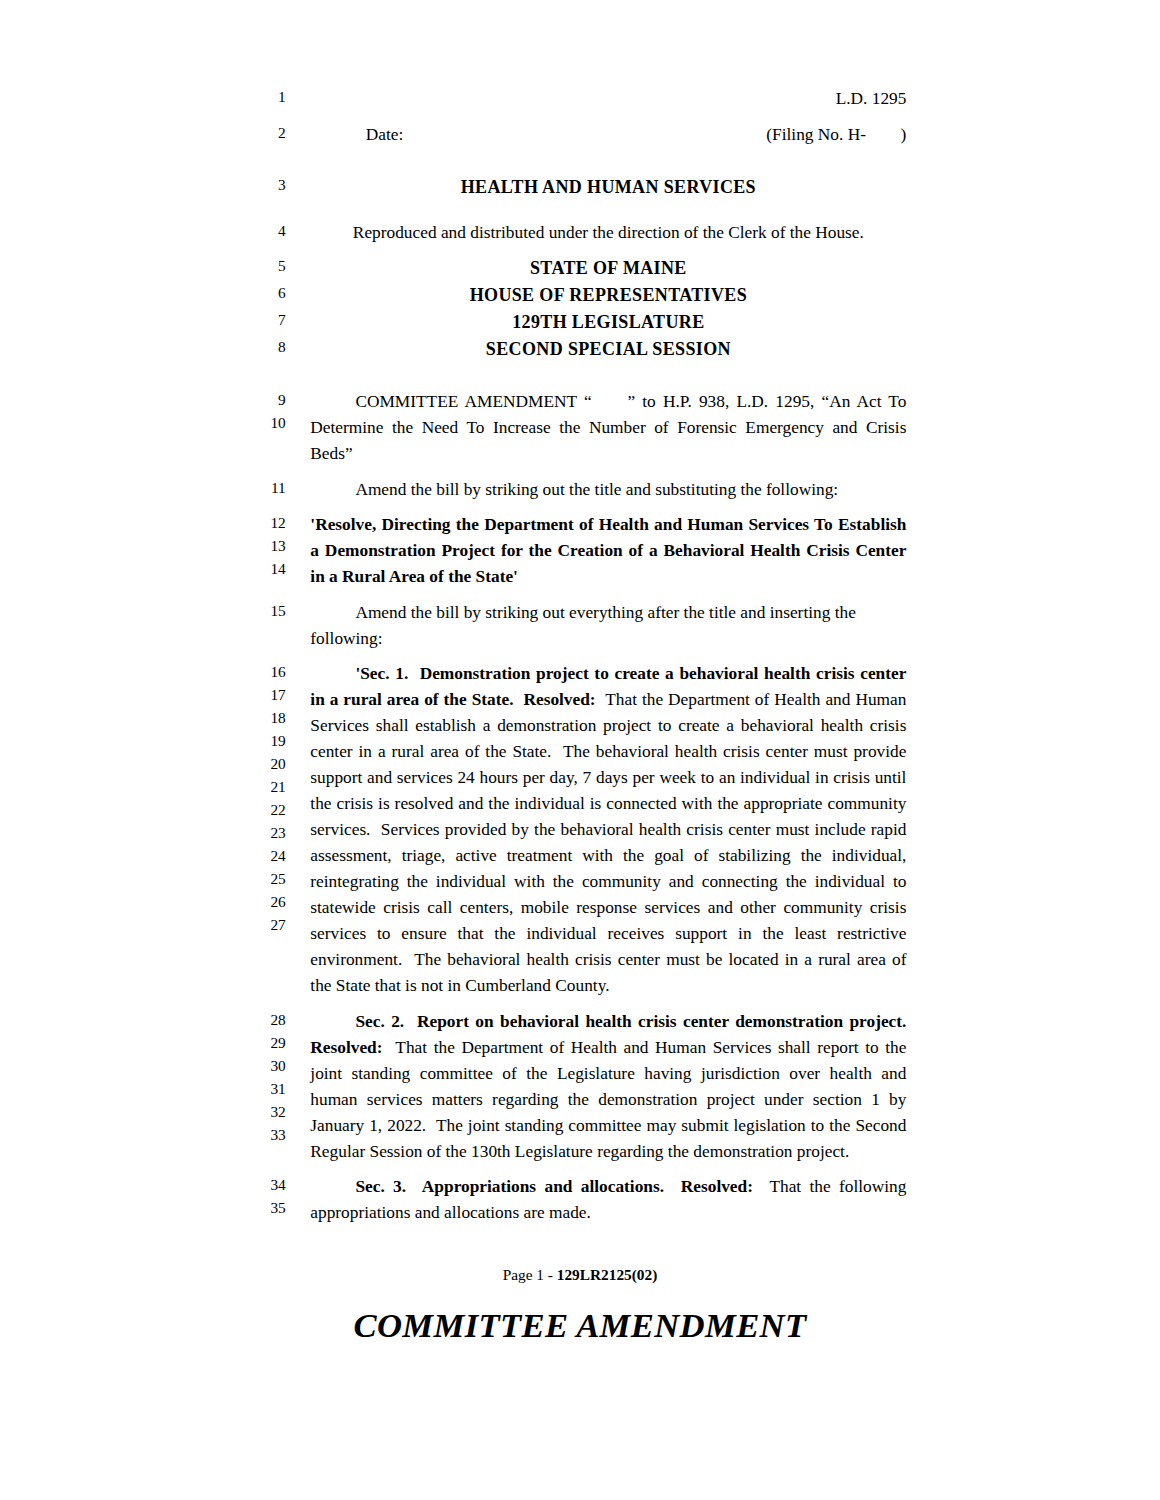1
L.D. 1295
2
Date:(Filing No. H- )
3
HEALTH AND HUMAN SERVICES
4
Reproduced and distributed under the direction of the Clerk of the House.
5
STATE OF MAINE
6
HOUSE OF REPRESENTATIVES
7
129TH LEGISLATURE
8
SECOND SPECIAL SESSION
9
10
COMMITTEE AMENDMENT “ ” to H.P. 938, L.D. 1295, “An Act To Determine the Need To Increase the Number of Forensic Emergency and Crisis Beds”
11
Amend the bill by striking out the title and substituting the following:
12
13
14
'Resolve, Directing the Department of Health and Human Services To Establish a Demonstration Project for the Creation of a Behavioral Health Crisis Center in a Rural Area of the State'
15
Amend the bill by striking out everything after the title and inserting the following:
16
17
18
19
20
21
22
23
24
25
26
27
'Sec. 1. Demonstration project to create a behavioral health crisis center in a rural area of the State. Resolved: That the Department of Health and Human Services shall establish a demonstration project to create a behavioral health crisis center in a rural area of the State. The behavioral health crisis center must provide support and services 24 hours per day, 7 days per week to an individual in crisis until the crisis is resolved and the individual is connected with the appropriate community services. Services provided by the behavioral health crisis center must include rapid assessment, triage, active treatment with the goal of stabilizing the individual, reintegrating the individual with the community and connecting the individual to statewide crisis call centers, mobile response services and other community crisis services to ensure that the individual receives support in the least restrictive environment. The behavioral health crisis center must be located in a rural area of the State that is not in Cumberland County.
28
29
30
31
32
33
Sec. 2. Report on behavioral health crisis center demonstration project. Resolved: That the Department of Health and Human Services shall report to the joint standing committee of the Legislature having jurisdiction over health and human services matters regarding the demonstration project under section 1 by January 1, 2022. The joint standing committee may submit legislation to the Second Regular Session of the 130th Legislature regarding the demonstration project.
34
35
Sec. 3. Appropriations and allocations. Resolved: That the following appropriations and allocations are made.
Page 1 - 129LR2125(02)
COMMITTEE AMENDMENT